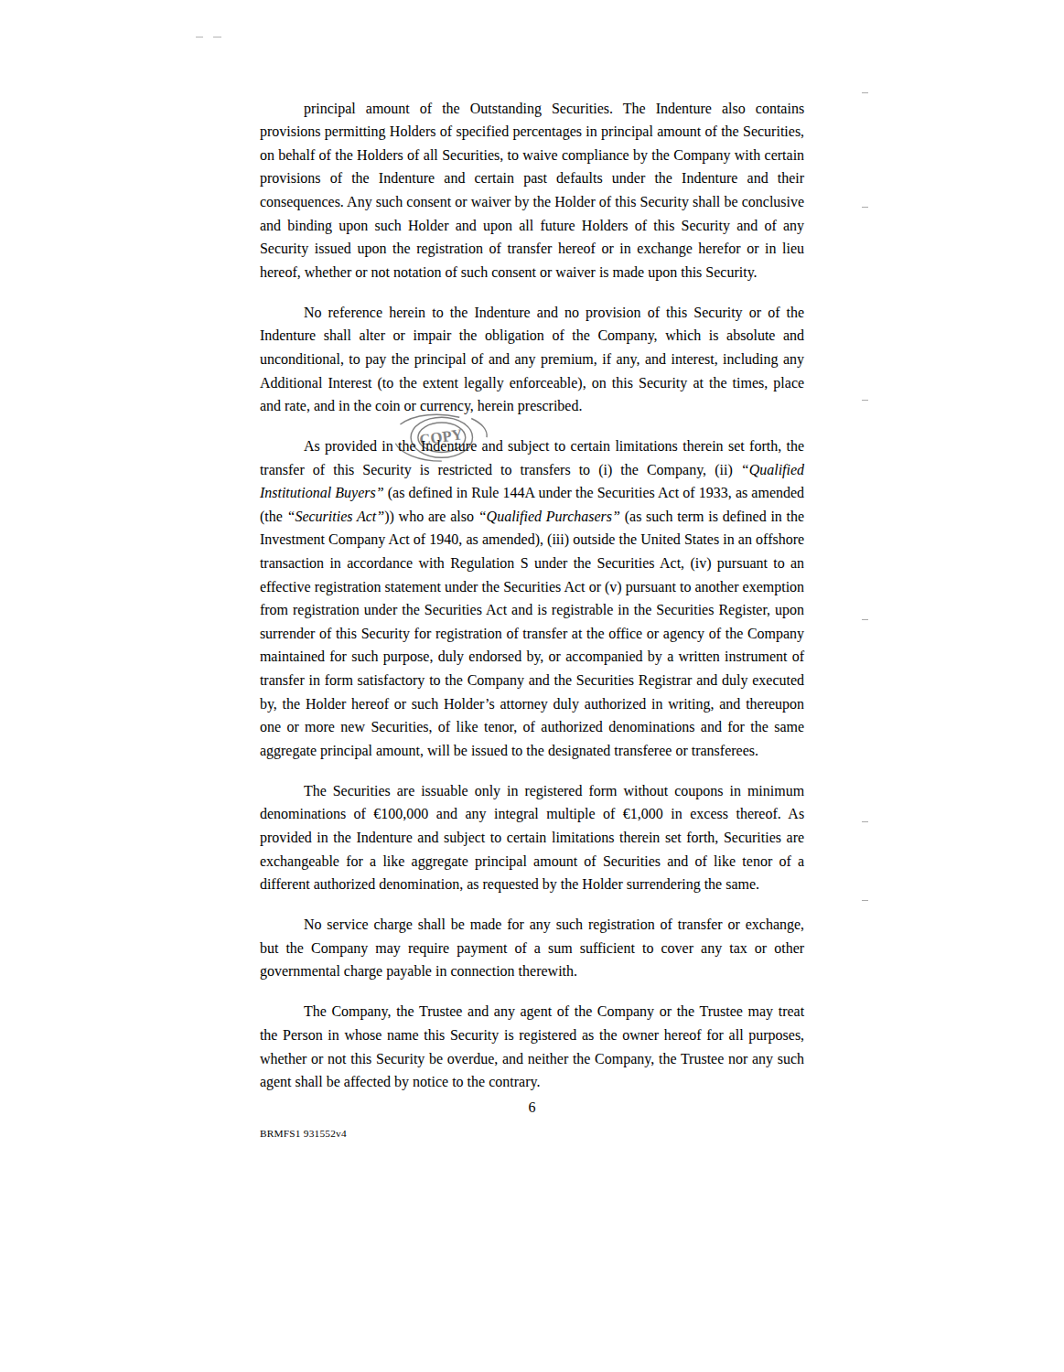principal amount of the Outstanding Securities. The Indenture also contains provisions permitting Holders of specified percentages in principal amount of the Securities, on behalf of the Holders of all Securities, to waive compliance by the Company with certain provisions of the Indenture and certain past defaults under the Indenture and their consequences. Any such consent or waiver by the Holder of this Security shall be conclusive and binding upon such Holder and upon all future Holders of this Security and of any Security issued upon the registration of transfer hereof or in exchange herefor or in lieu hereof, whether or not notation of such consent or waiver is made upon this Security.
No reference herein to the Indenture and no provision of this Security or of the Indenture shall alter or impair the obligation of the Company, which is absolute and unconditional, to pay the principal of and any premium, if any, and interest, including any Additional Interest (to the extent legally enforceable), on this Security at the times, place and rate, and in the coin or currency, herein prescribed.
As provided in the Indenture and subject to certain limitations therein set forth, the transfer of this Security is restricted to transfers to (i) the Company, (ii) “Qualified Institutional Buyers” (as defined in Rule 144A under the Securities Act of 1933, as amended (the “Securities Act”)) who are also “Qualified Purchasers” (as such term is defined in the Investment Company Act of 1940, as amended), (iii) outside the United States in an offshore transaction in accordance with Regulation S under the Securities Act, (iv) pursuant to an effective registration statement under the Securities Act or (v) pursuant to another exemption from registration under the Securities Act and is registrable in the Securities Register, upon surrender of this Security for registration of transfer at the office or agency of the Company maintained for such purpose, duly endorsed by, or accompanied by a written instrument of transfer in form satisfactory to the Company and the Securities Registrar and duly executed by, the Holder hereof or such Holder’s attorney duly authorized in writing, and thereupon one or more new Securities, of like tenor, of authorized denominations and for the same aggregate principal amount, will be issued to the designated transferee or transferees.
The Securities are issuable only in registered form without coupons in minimum denominations of €100,000 and any integral multiple of €1,000 in excess thereof. As provided in the Indenture and subject to certain limitations therein set forth, Securities are exchangeable for a like aggregate principal amount of Securities and of like tenor of a different authorized denomination, as requested by the Holder surrendering the same.
No service charge shall be made for any such registration of transfer or exchange, but the Company may require payment of a sum sufficient to cover any tax or other governmental charge payable in connection therewith.
The Company, the Trustee and any agent of the Company or the Trustee may treat the Person in whose name this Security is registered as the owner hereof for all purposes, whether or not this Security be overdue, and neither the Company, the Trustee nor any such agent shall be affected by notice to the contrary.
COPY
6
BRMFS1 931552v4